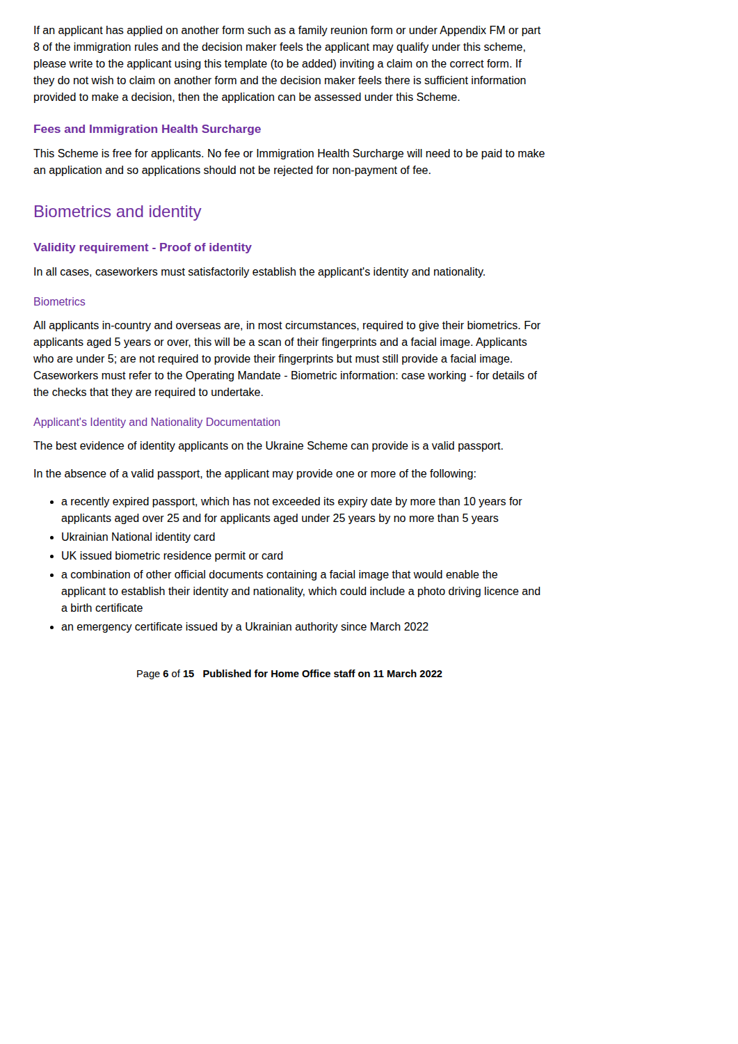If an applicant has applied on another form such as a family reunion form or under Appendix FM or part 8 of the immigration rules and the decision maker feels the applicant may qualify under this scheme, please write to the applicant using this template (to be added) inviting a claim on the correct form. If they do not wish to claim on another form and the decision maker feels there is sufficient information provided to make a decision, then the application can be assessed under this Scheme.
Fees and Immigration Health Surcharge
This Scheme is free for applicants. No fee or Immigration Health Surcharge will need to be paid to make an application and so applications should not be rejected for non-payment of fee.
Biometrics and identity
Validity requirement - Proof of identity
In all cases, caseworkers must satisfactorily establish the applicant's identity and nationality.
Biometrics
All applicants in-country and overseas are, in most circumstances, required to give their biometrics. For applicants aged 5 years or over, this will be a scan of their fingerprints and a facial image. Applicants who are under 5; are not required to provide their fingerprints but must still provide a facial image. Caseworkers must refer to the Operating Mandate - Biometric information: case working - for details of the checks that they are required to undertake.
Applicant's Identity and Nationality Documentation
The best evidence of identity applicants on the Ukraine Scheme can provide is a valid passport.
In the absence of a valid passport, the applicant may provide one or more of the following:
a recently expired passport, which has not exceeded its expiry date by more than 10 years for applicants aged over 25 and for applicants aged under 25 years by no more than 5 years
Ukrainian National identity card
UK issued biometric residence permit or card
a combination of other official documents containing a facial image that would enable the applicant to establish their identity and nationality, which could include a photo driving licence and a birth certificate
an emergency certificate issued by a Ukrainian authority since March 2022
Page 6 of 15 Published for Home Office staff on 11 March 2022